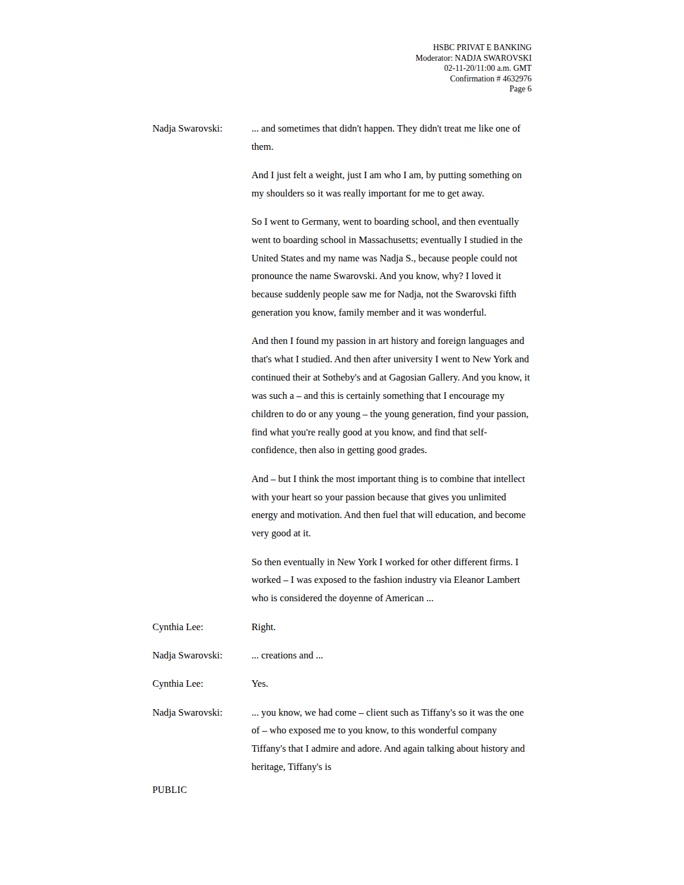HSBC PRIVAT E BANKING
Moderator: NADJA SWAROVSKI
02-11-20/11:00 a.m. GMT
Confirmation # 4632976
Page 6
Nadja Swarovski:
... and sometimes that didn't happen. They didn't treat me like one of them.
And I just felt a weight, just I am who I am, by putting something on my shoulders so it was really important for me to get away.
So I went to Germany, went to boarding school, and then eventually went to boarding school in Massachusetts; eventually I studied in the United States and my name was Nadja S., because people could not pronounce the name Swarovski. And you know, why? I loved it because suddenly people saw me for Nadja, not the Swarovski fifth generation you know, family member and it was wonderful.
And then I found my passion in art history and foreign languages and that's what I studied. And then after university I went to New York and continued their at Sotheby's and at Gagosian Gallery. And you know, it was such a – and this is certainly something that I encourage my children to do or any young – the young generation, find your passion, find what you're really good at you know, and find that self-confidence, then also in getting good grades.
And – but I think the most important thing is to combine that intellect with your heart so your passion because that gives you unlimited energy and motivation. And then fuel that will education, and become very good at it.
So then eventually in New York I worked for other different firms. I worked – I was exposed to the fashion industry via Eleanor Lambert who is considered the doyenne of American ...
Cynthia Lee:
Right.
Nadja Swarovski:
... creations and ...
Cynthia Lee:
Yes.
Nadja Swarovski:
... you know, we had come – client such as Tiffany's so it was the one of – who exposed me to you know, to this wonderful company Tiffany's that I admire and adore. And again talking about history and heritage, Tiffany's is
PUBLIC